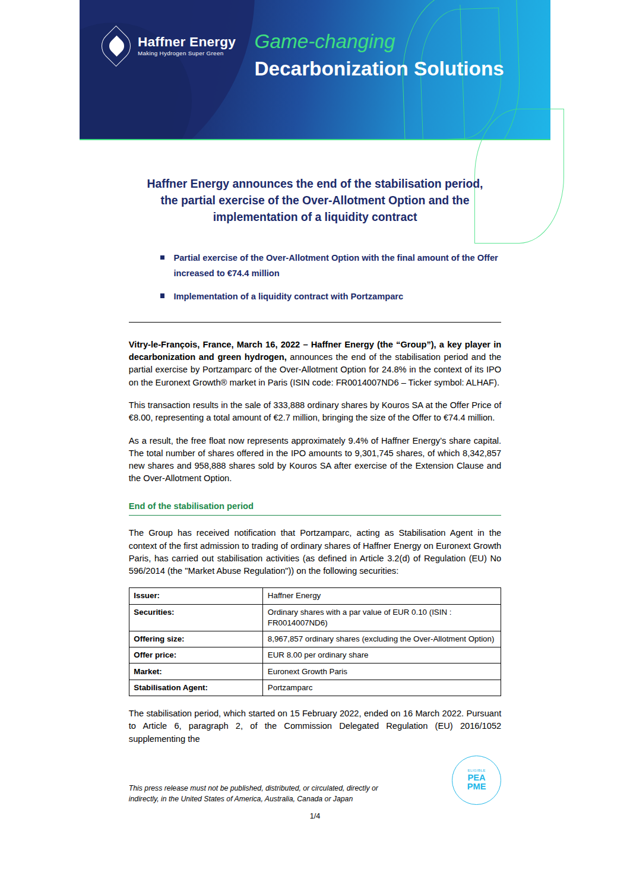Haffner Energy
Making Hydrogen Super Green
Game-changing
Decarbonization Solutions
Haffner Energy announces the end of the stabilisation period,
the partial exercise of the Over-Allotment Option and the
implementation of a liquidity contract
Partial exercise of the Over-Allotment Option with the final amount of the Offer increased to €74.4 million
Implementation of a liquidity contract with Portzamparc
Vitry-le-François, France, March 16, 2022 – Haffner Energy (the “Group”), a key player in decarbonization and green hydrogen, announces the end of the stabilisation period and the partial exercise by Portzamparc of the Over-Allotment Option for 24.8% in the context of its IPO on the Euronext Growth® market in Paris (ISIN code: FR0014007ND6 – Ticker symbol: ALHAF).
This transaction results in the sale of 333,888 ordinary shares by Kouros SA at the Offer Price of €8.00, representing a total amount of €2.7 million, bringing the size of the Offer to €74.4 million.
As a result, the free float now represents approximately 9.4% of Haffner Energy’s share capital. The total number of shares offered in the IPO amounts to 9,301,745 shares, of which 8,342,857 new shares and 958,888 shares sold by Kouros SA after exercise of the Extension Clause and the Over-Allotment Option.
End of the stabilisation period
The Group has received notification that Portzamparc, acting as Stabilisation Agent in the context of the first admission to trading of ordinary shares of Haffner Energy on Euronext Growth Paris, has carried out stabilisation activities (as defined in Article 3.2(d) of Regulation (EU) No 596/2014 (the "Market Abuse Regulation")) on the following securities:
| Issuer: | Haffner Energy |
| Securities: | Ordinary shares with a par value of EUR 0.10 (ISIN : FR0014007ND6) |
| Offering size: | 8,967,857 ordinary shares (excluding the Over-Allotment Option) |
| Offer price: | EUR 8.00 per ordinary share |
| Market: | Euronext Growth Paris |
| Stabilisation Agent: | Portzamparc |
The stabilisation period, which started on 15 February 2022, ended on 16 March 2022. Pursuant to Article 6, paragraph 2, of the Commission Delegated Regulation (EU) 2016/1052 supplementing the
This press release must not be published, distributed, or circulated, directly or indirectly, in the United States of America, Australia, Canada or Japan
ELIGIBLE
PEA
PME
1/4